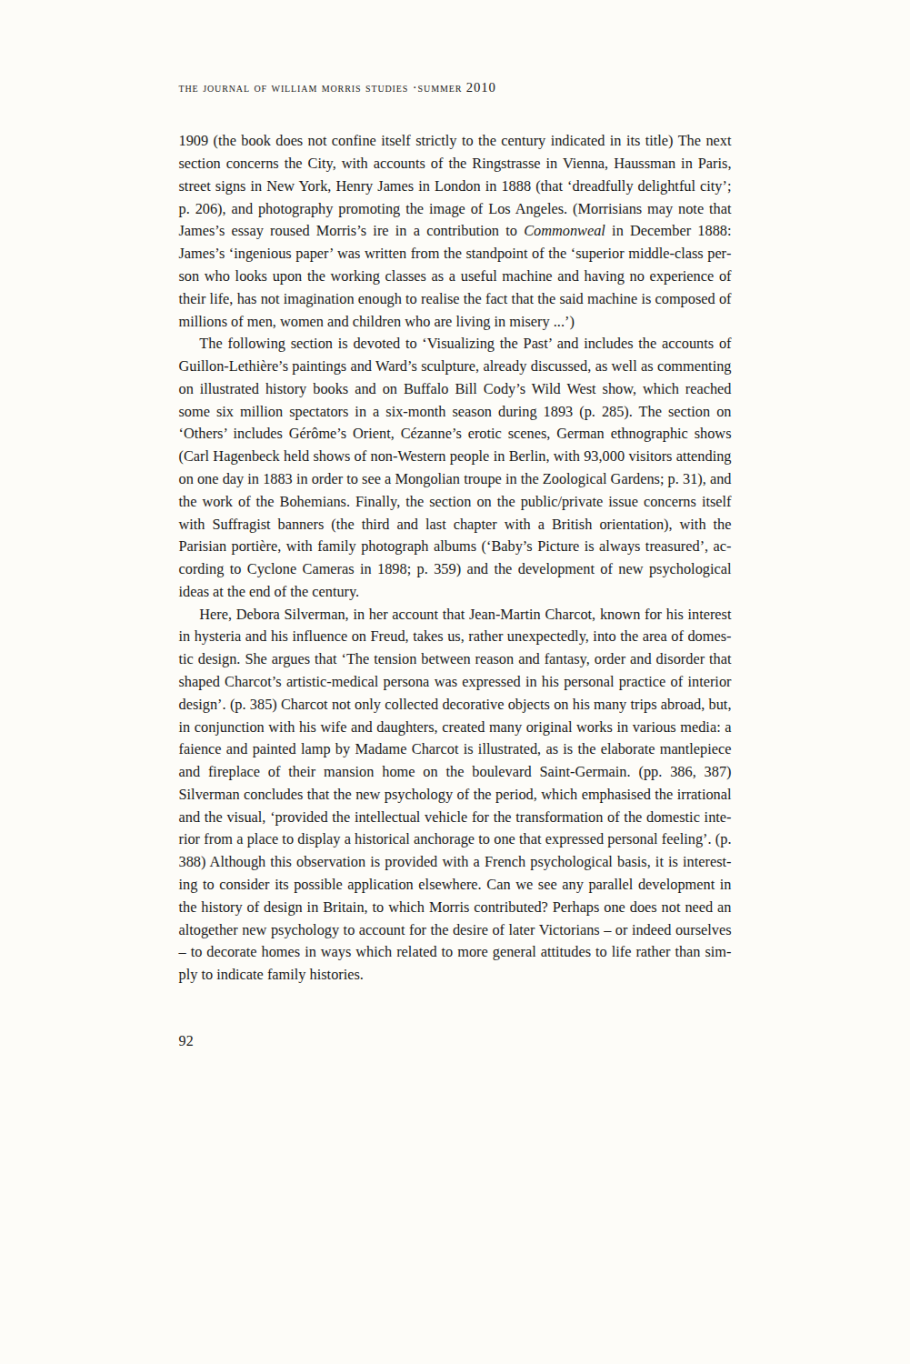the journal of william morris studies ·summer 2010
1909 (the book does not confine itself strictly to the century indicated in its title) The next section concerns the City, with accounts of the Ringstrasse in Vienna, Haussman in Paris, street signs in New York, Henry James in London in 1888 (that ‘dreadfully delightful city’; p. 206), and photography promoting the image of Los Angeles. (Morrisians may note that James’s essay roused Morris’s ire in a contribution to Commonweal in December 1888: James’s ‘ingenious paper’ was written from the standpoint of the ‘superior middle-class person who looks upon the working classes as a useful machine and having no experience of their life, has not imagination enough to realise the fact that the said machine is composed of millions of men, women and children who are living in misery ...’)
The following section is devoted to ‘Visualizing the Past’ and includes the accounts of Guillon-Lethière’s paintings and Ward’s sculpture, already discussed, as well as commenting on illustrated history books and on Buffalo Bill Cody’s Wild West show, which reached some six million spectators in a six-month season during 1893 (p. 285). The section on ‘Others’ includes Gérôme’s Orient, Cézanne’s erotic scenes, German ethnographic shows (Carl Hagenbeck held shows of non-Western people in Berlin, with 93,000 visitors attending on one day in 1883 in order to see a Mongolian troupe in the Zoological Gardens; p. 31), and the work of the Bohemians. Finally, the section on the public/private issue concerns itself with Suffragist banners (the third and last chapter with a British orientation), with the Parisian portière, with family photograph albums (‘Baby’s Picture is always treasured’, according to Cyclone Cameras in 1898; p. 359) and the development of new psychological ideas at the end of the century.
Here, Debora Silverman, in her account that Jean-Martin Charcot, known for his interest in hysteria and his influence on Freud, takes us, rather unexpectedly, into the area of domestic design. She argues that ‘The tension between reason and fantasy, order and disorder that shaped Charcot’s artistic-medical persona was expressed in his personal practice of interior design’. (p. 385) Charcot not only collected decorative objects on his many trips abroad, but, in conjunction with his wife and daughters, created many original works in various media: a faience and painted lamp by Madame Charcot is illustrated, as is the elaborate mantlepiece and fireplace of their mansion home on the boulevard Saint-Germain. (pp. 386, 387) Silverman concludes that the new psychology of the period, which emphasised the irrational and the visual, ‘provided the intellectual vehicle for the transformation of the domestic interior from a place to display a historical anchorage to one that expressed personal feeling’. (p. 388) Although this observation is provided with a French psychological basis, it is interesting to consider its possible application elsewhere. Can we see any parallel development in the history of design in Britain, to which Morris contributed? Perhaps one does not need an altogether new psychology to account for the desire of later Victorians – or indeed ourselves – to decorate homes in ways which related to more general attitudes to life rather than simply to indicate family histories.
92